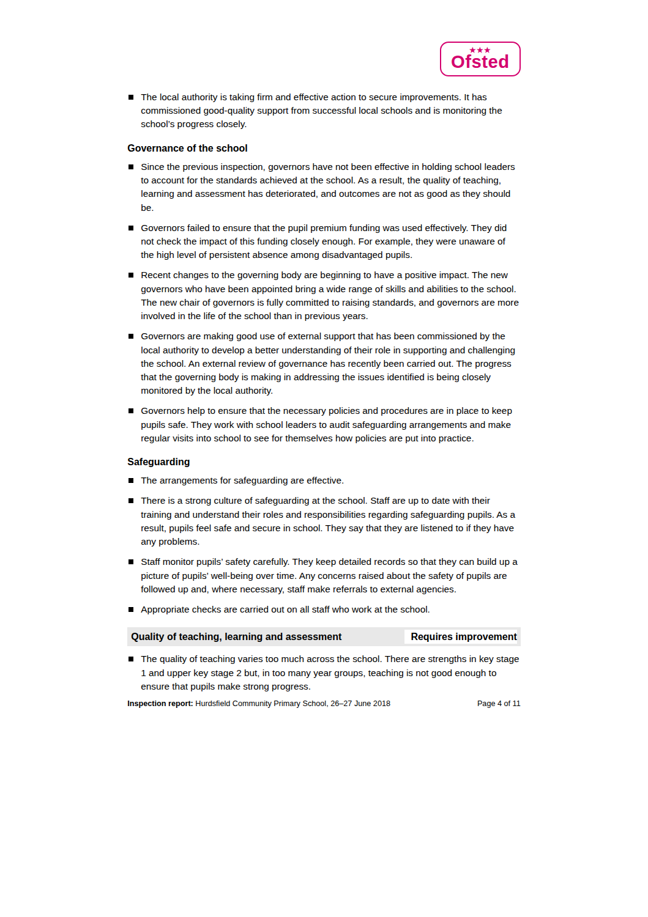★★★ Ofsted
The local authority is taking firm and effective action to secure improvements. It has commissioned good-quality support from successful local schools and is monitoring the school’s progress closely.
Governance of the school
Since the previous inspection, governors have not been effective in holding school leaders to account for the standards achieved at the school. As a result, the quality of teaching, learning and assessment has deteriorated, and outcomes are not as good as they should be.
Governors failed to ensure that the pupil premium funding was used effectively. They did not check the impact of this funding closely enough. For example, they were unaware of the high level of persistent absence among disadvantaged pupils.
Recent changes to the governing body are beginning to have a positive impact. The new governors who have been appointed bring a wide range of skills and abilities to the school. The new chair of governors is fully committed to raising standards, and governors are more involved in the life of the school than in previous years.
Governors are making good use of external support that has been commissioned by the local authority to develop a better understanding of their role in supporting and challenging the school. An external review of governance has recently been carried out. The progress that the governing body is making in addressing the issues identified is being closely monitored by the local authority.
Governors help to ensure that the necessary policies and procedures are in place to keep pupils safe. They work with school leaders to audit safeguarding arrangements and make regular visits into school to see for themselves how policies are put into practice.
Safeguarding
The arrangements for safeguarding are effective.
There is a strong culture of safeguarding at the school. Staff are up to date with their training and understand their roles and responsibilities regarding safeguarding pupils. As a result, pupils feel safe and secure in school. They say that they are listened to if they have any problems.
Staff monitor pupils’ safety carefully. They keep detailed records so that they can build up a picture of pupils’ well-being over time. Any concerns raised about the safety of pupils are followed up and, where necessary, staff make referrals to external agencies.
Appropriate checks are carried out on all staff who work at the school.
Quality of teaching, learning and assessment Requires improvement
The quality of teaching varies too much across the school. There are strengths in key stage 1 and upper key stage 2 but, in too many year groups, teaching is not good enough to ensure that pupils make strong progress.
Inspection report: Hurdsfield Community Primary School, 26–27 June 2018
Page 4 of 11